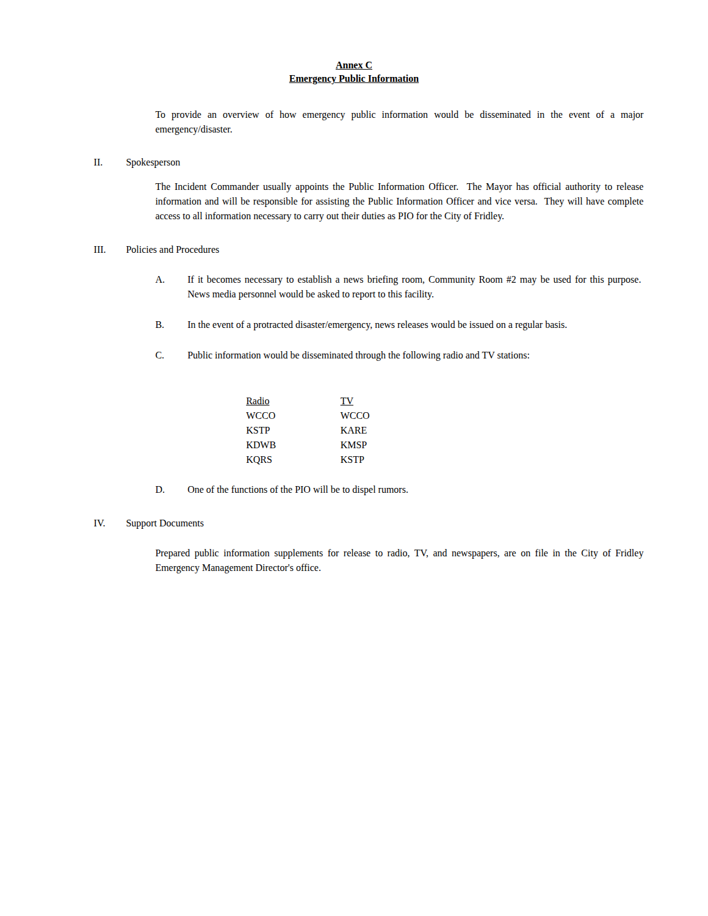Annex C
Emergency Public Information
To provide an overview of how emergency public information would be disseminated in the event of a major emergency/disaster.
II.
Spokesperson
The Incident Commander usually appoints the Public Information Officer. The Mayor has official authority to release information and will be responsible for assisting the Public Information Officer and vice versa. They will have complete access to all information necessary to carry out their duties as PIO for the City of Fridley.
III.
Policies and Procedures
A.
If it becomes necessary to establish a news briefing room, Community Room #2 may be used for this purpose. News media personnel would be asked to report to this facility.
B.
In the event of a protracted disaster/emergency, news releases would be issued on a regular basis.
C.
Public information would be disseminated through the following radio and TV stations:
| Radio | TV |
| WCCO | WCCO |
| KSTP | KARE |
| KDWB | KMSP |
| KQRS | KSTP |
D.
One of the functions of the PIO will be to dispel rumors.
IV.
Support Documents
Prepared public information supplements for release to radio, TV, and newspapers, are on file in the City of Fridley Emergency Management Director's office.